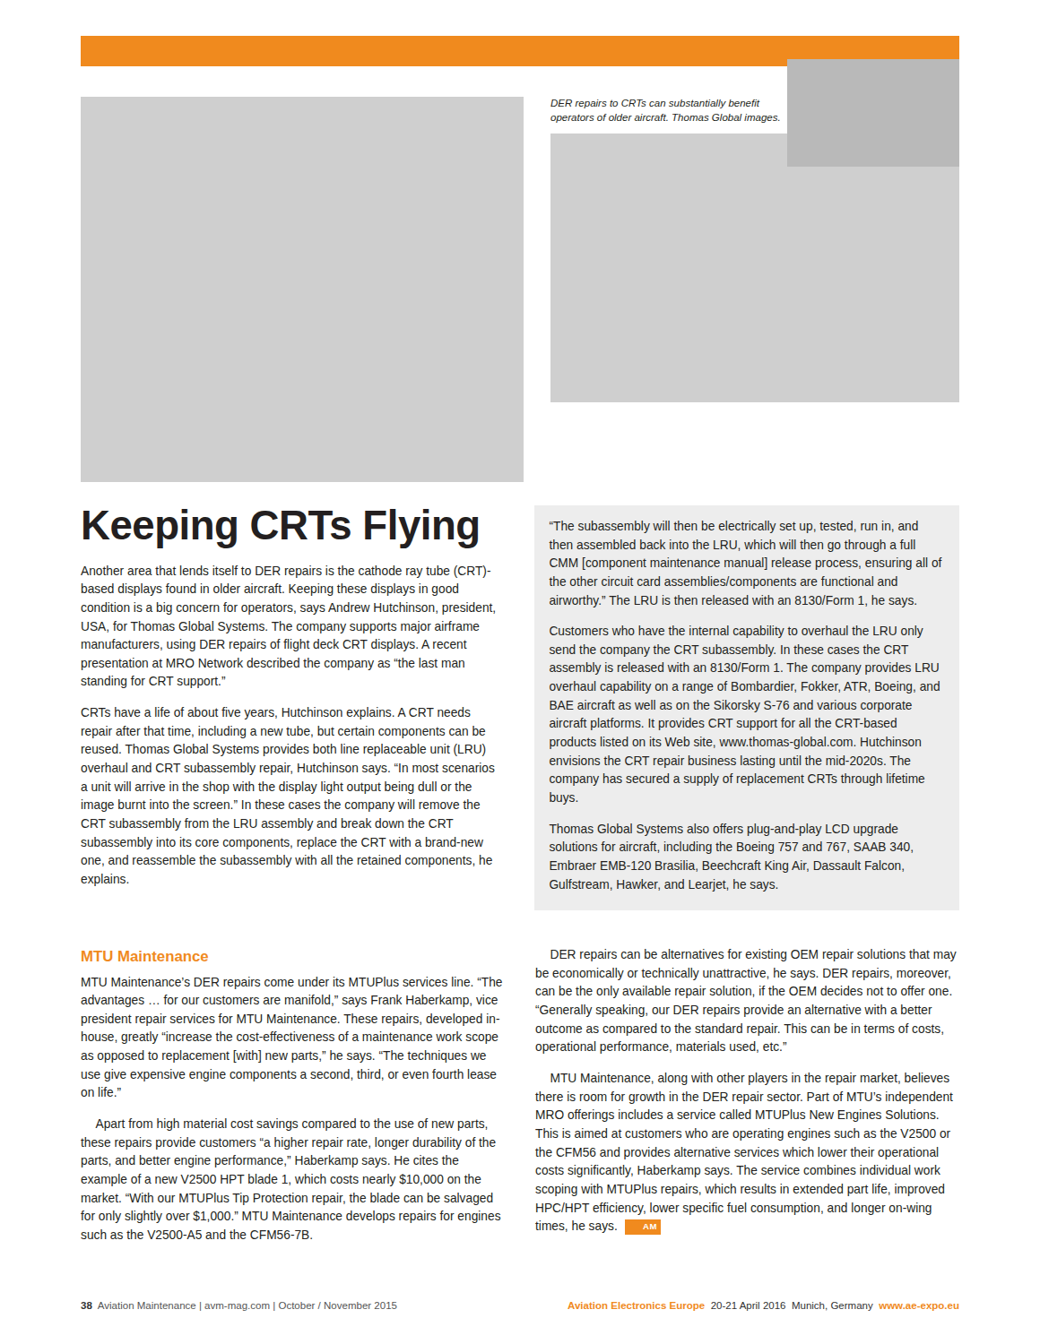DER repairs to CRTs can substantially benefit operators of older aircraft. Thomas Global images.
Keeping CRTs Flying
Another area that lends itself to DER repairs is the cathode ray tube (CRT)-based displays found in older aircraft. Keeping these displays in good condition is a big concern for operators, says Andrew Hutchinson, president, USA, for Thomas Global Systems. The company supports major airframe manufacturers, using DER repairs of flight deck CRT displays. A recent presentation at MRO Network described the company as “the last man standing for CRT support.”
CRTs have a life of about five years, Hutchinson explains. A CRT needs repair after that time, including a new tube, but certain components can be reused. Thomas Global Systems provides both line replaceable unit (LRU) overhaul and CRT subassembly repair, Hutchinson says. “In most scenarios a unit will arrive in the shop with the display light output being dull or the image burnt into the screen.” In these cases the company will remove the CRT subassembly from the LRU assembly and break down the CRT subassembly into its core components, replace the CRT with a brand-new one, and reassemble the subassembly with all the retained components, he explains.
“The subassembly will then be electrically set up, tested, run in, and then assembled back into the LRU, which will then go through a full CMM [component maintenance manual] release process, ensuring all of the other circuit card assemblies/components are functional and airworthy.” The LRU is then released with an 8130/Form 1, he says.
Customers who have the internal capability to overhaul the LRU only send the company the CRT subassembly. In these cases the CRT assembly is released with an 8130/Form 1. The company provides LRU overhaul capability on a range of Bombardier, Fokker, ATR, Boeing, and BAE aircraft as well as on the Sikorsky S-76 and various corporate aircraft platforms. It provides CRT support for all the CRT-based products listed on its Web site, www.thomas-global.com. Hutchinson envisions the CRT repair business lasting until the mid-2020s. The company has secured a supply of replacement CRTs through lifetime buys.
Thomas Global Systems also offers plug-and-play LCD upgrade solutions for aircraft, including the Boeing 757 and 767, SAAB 340, Embraer EMB-120 Brasilia, Beechcraft King Air, Dassault Falcon, Gulfstream, Hawker, and Learjet, he says.
MTU Maintenance
MTU Maintenance’s DER repairs come under its MTUPlus services line. “The advantages … for our customers are manifold,” says Frank Haberkamp, vice president repair services for MTU Maintenance. These repairs, developed in-house, greatly “increase the cost-effectiveness of a maintenance work scope as opposed to replacement [with] new parts,” he says. “The techniques we use give expensive engine components a second, third, or even fourth lease on life.”
Apart from high material cost savings compared to the use of new parts, these repairs provide customers “a higher repair rate, longer durability of the parts, and better engine performance,” Haberkamp says. He cites the example of a new V2500 HPT blade 1, which costs nearly $10,000 on the market. “With our MTUPlus Tip Protection repair, the blade can be salvaged for only slightly over $1,000.” MTU Maintenance develops repairs for engines such as the V2500-A5 and the CFM56-7B.
DER repairs can be alternatives for existing OEM repair solutions that may be economically or technically unattractive, he says. DER repairs, moreover, can be the only available repair solution, if the OEM decides not to offer one. “Generally speaking, our DER repairs provide an alternative with a better outcome as compared to the standard repair. This can be in terms of costs, operational performance, materials used, etc.”
MTU Maintenance, along with other players in the repair market, believes there is room for growth in the DER repair sector. Part of MTU’s independent MRO offerings includes a service called MTUPlus New Engines Solutions. This is aimed at customers who are operating engines such as the V2500 or the CFM56 and provides alternative services which lower their operational costs significantly, Haberkamp says. The service combines individual work scoping with MTUPlus repairs, which results in extended part life, improved HPC/HPT efficiency, lower specific fuel consumption, and longer on-wing times, he says. AM
38 Aviation Maintenance | avm-mag.com | October / November 2015
Aviation Electronics Europe 20-21 April 2016 Munich, Germany www.ae-expo.eu